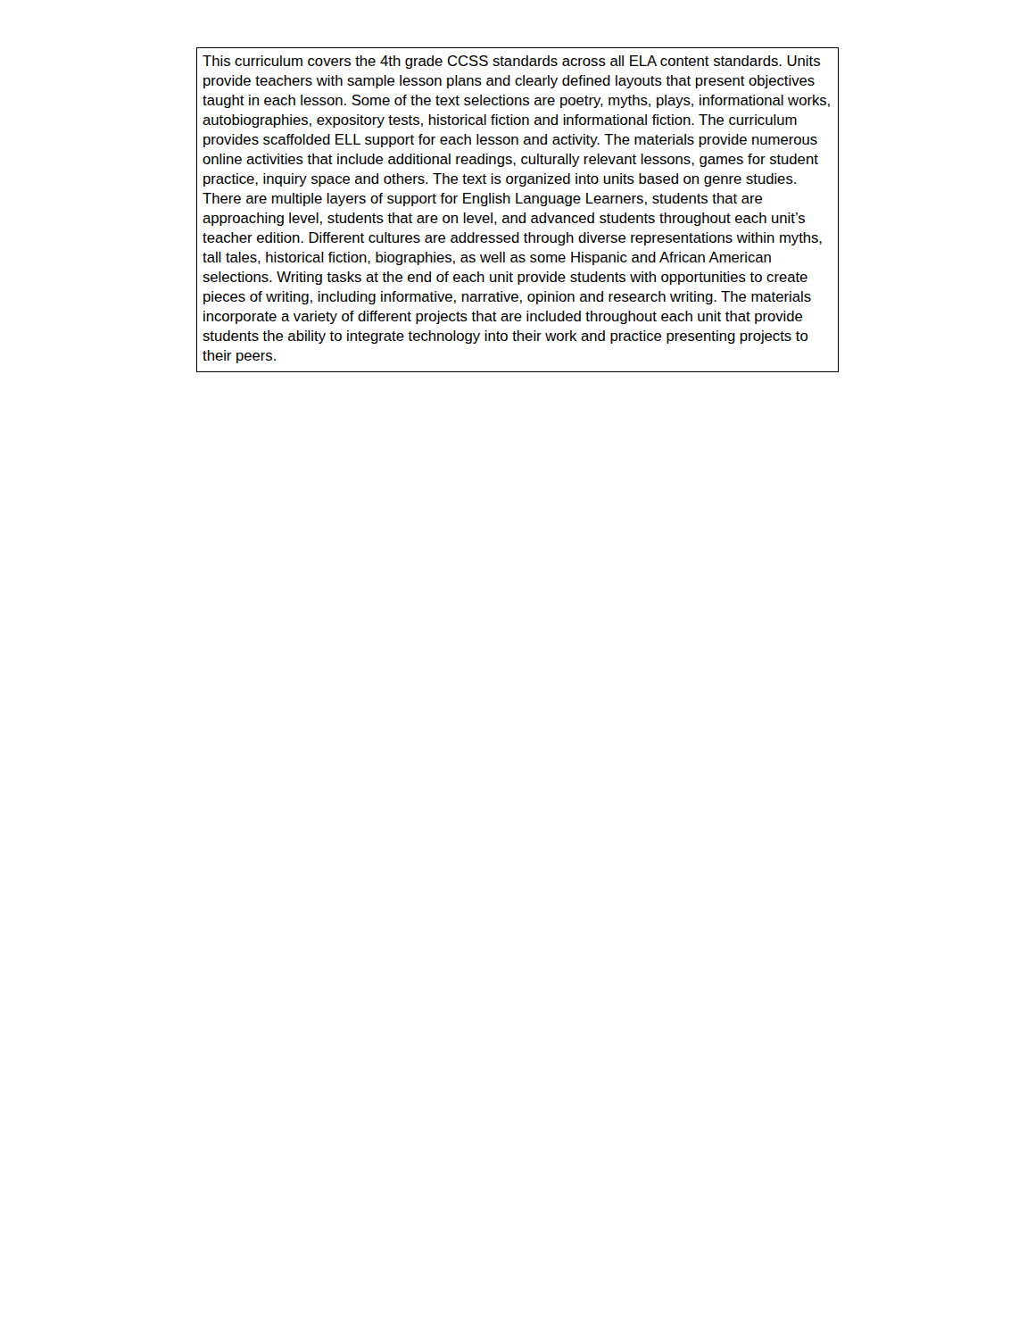This curriculum covers the 4th grade CCSS standards across all ELA content standards. Units provide teachers with sample lesson plans and clearly defined layouts that present objectives taught in each lesson. Some of the text selections are poetry, myths, plays, informational works, autobiographies, expository tests, historical fiction and informational fiction. The curriculum provides scaffolded ELL support for each lesson and activity. The materials provide numerous online activities that include additional readings, culturally relevant lessons, games for student practice, inquiry space and others. The text is organized into units based on genre studies. There are multiple layers of support for English Language Learners, students that are approaching level, students that are on level, and advanced students throughout each unit’s teacher edition. Different cultures are addressed through diverse representations within myths, tall tales, historical fiction, biographies, as well as some Hispanic and African American selections. Writing tasks at the end of each unit provide students with opportunities to create pieces of writing, including informative, narrative, opinion and research writing. The materials incorporate a variety of different projects that are included throughout each unit that provide students the ability to integrate technology into their work and practice presenting projects to their peers.